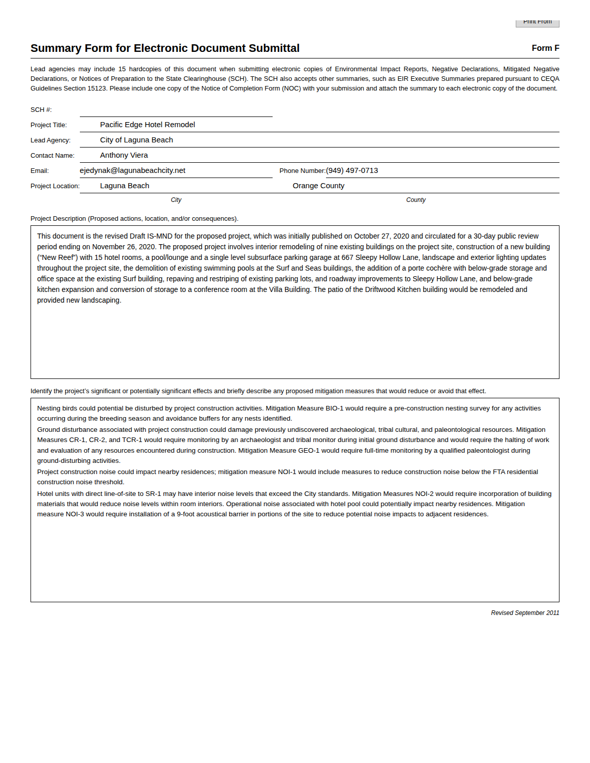Print From
Summary Form for Electronic Document Submittal
Form F
Lead agencies may include 15 hardcopies of this document when submitting electronic copies of Environmental Impact Reports, Negative Declarations, Mitigated Negative Declarations, or Notices of Preparation to the State Clearinghouse (SCH). The SCH also accepts other summaries, such as EIR Executive Summaries prepared pursuant to CEQA Guidelines Section 15123. Please include one copy of the Notice of Completion Form (NOC) with your submission and attach the summary to each electronic copy of the document.
| SCH #: | | | |
| Project Title: | Pacific Edge Hotel Remodel |
| Lead Agency: | City of Laguna Beach |
| Contact Name: | Anthony Viera |
| Email: | ejedynak@lagunabeachcity.net | Phone Number: | (949) 497-0713 |
| Project Location: | Laguna Beach | Orange County |
| | City | County |
Project Description (Proposed actions, location, and/or consequences).
This document is the revised Draft IS-MND for the proposed project, which was initially published on October 27, 2020 and circulated for a 30-day public review period ending on November 26, 2020. The proposed project involves interior remodeling of nine existing buildings on the project site, construction of a new building (“New Reef”) with 15 hotel rooms, a pool/lounge and a single level subsurface parking garage at 667 Sleepy Hollow Lane, landscape and exterior lighting updates throughout the project site, the demolition of existing swimming pools at the Surf and Seas buildings, the addition of a porte cochère with below-grade storage and office space at the existing Surf building, repaving and restriping of existing parking lots, and roadway improvements to Sleepy Hollow Lane, and below-grade kitchen expansion and conversion of storage to a conference room at the Villa Building. The patio of the Driftwood Kitchen building would be remodeled and provided new landscaping.
Identify the project’s significant or potentially significant effects and briefly describe any proposed mitigation measures that would reduce or avoid that effect.
Nesting birds could potential be disturbed by project construction activities. Mitigation Measure BIO-1 would require a pre-construction nesting survey for any activities occurring during the breeding season and avoidance buffers for any nests identified.
Ground disturbance associated with project construction could damage previously undiscovered archaeological, tribal cultural, and paleontological resources. Mitigation Measures CR-1, CR-2, and TCR-1 would require monitoring by an archaeologist and tribal monitor during initial ground disturbance and would require the halting of work and evaluation of any resources encountered during construction. Mitigation Measure GEO-1 would require full-time monitoring by a qualified paleontologist during ground-disturbing activities.
Project construction noise could impact nearby residences; mitigation measure NOI-1 would include measures to reduce construction noise below the FTA residential construction noise threshold.
Hotel units with direct line-of-site to SR-1 may have interior noise levels that exceed the City standards. Mitigation Measures NOI-2 would require incorporation of building materials that would reduce noise levels within room interiors. Operational noise associated with hotel pool could potentially impact nearby residences. Mitigation measure NOI-3 would require installation of a 9-foot acoustical barrier in portions of the site to reduce potential noise impacts to adjacent residences.
Revised September 2011